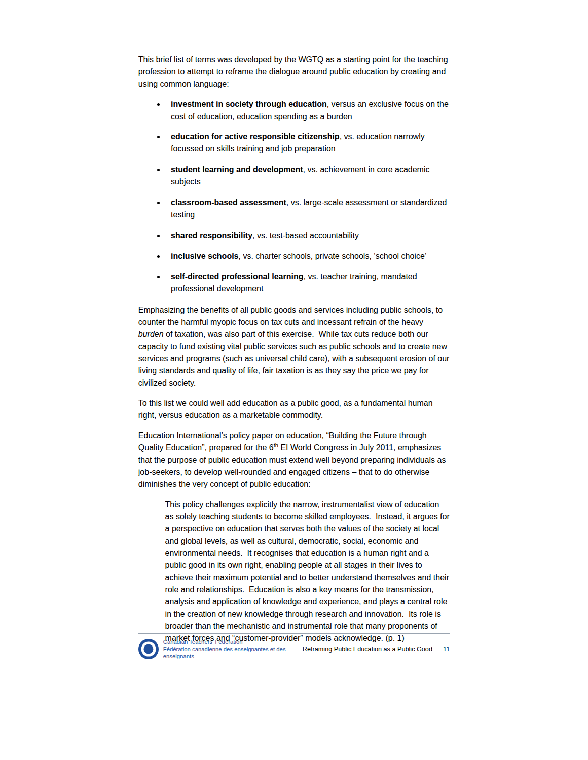This brief list of terms was developed by the WGTQ as a starting point for the teaching profession to attempt to reframe the dialogue around public education by creating and using common language:
investment in society through education, versus an exclusive focus on the cost of education, education spending as a burden
education for active responsible citizenship, vs. education narrowly focussed on skills training and job preparation
student learning and development, vs. achievement in core academic subjects
classroom-based assessment, vs. large-scale assessment or standardized testing
shared responsibility, vs. test-based accountability
inclusive schools, vs. charter schools, private schools, ‘school choice’
self-directed professional learning, vs. teacher training, mandated professional development
Emphasizing the benefits of all public goods and services including public schools, to counter the harmful myopic focus on tax cuts and incessant refrain of the heavy burden of taxation, was also part of this exercise. While tax cuts reduce both our capacity to fund existing vital public services such as public schools and to create new services and programs (such as universal child care), with a subsequent erosion of our living standards and quality of life, fair taxation is as they say the price we pay for civilized society.
To this list we could well add education as a public good, as a fundamental human right, versus education as a marketable commodity.
Education International’s policy paper on education, “Building the Future through Quality Education”, prepared for the 6th EI World Congress in July 2011, emphasizes that the purpose of public education must extend well beyond preparing individuals as job-seekers, to develop well-rounded and engaged citizens – that to do otherwise diminishes the very concept of public education:
This policy challenges explicitly the narrow, instrumentalist view of education as solely teaching students to become skilled employees. Instead, it argues for a perspective on education that serves both the values of the society at local and global levels, as well as cultural, democratic, social, economic and environmental needs. It recognises that education is a human right and a public good in its own right, enabling people at all stages in their lives to achieve their maximum potential and to better understand themselves and their role and relationships. Education is also a key means for the transmission, analysis and application of knowledge and experience, and plays a central role in the creation of new knowledge through research and innovation. Its role is broader than the mechanistic and instrumental role that many proponents of market forces and “customer-provider” models acknowledge. (p. 1)
Canadian Teachers’ Federation
Fédération canadienne des enseignantes et des enseignants
Reframing Public Education as a Public Good11